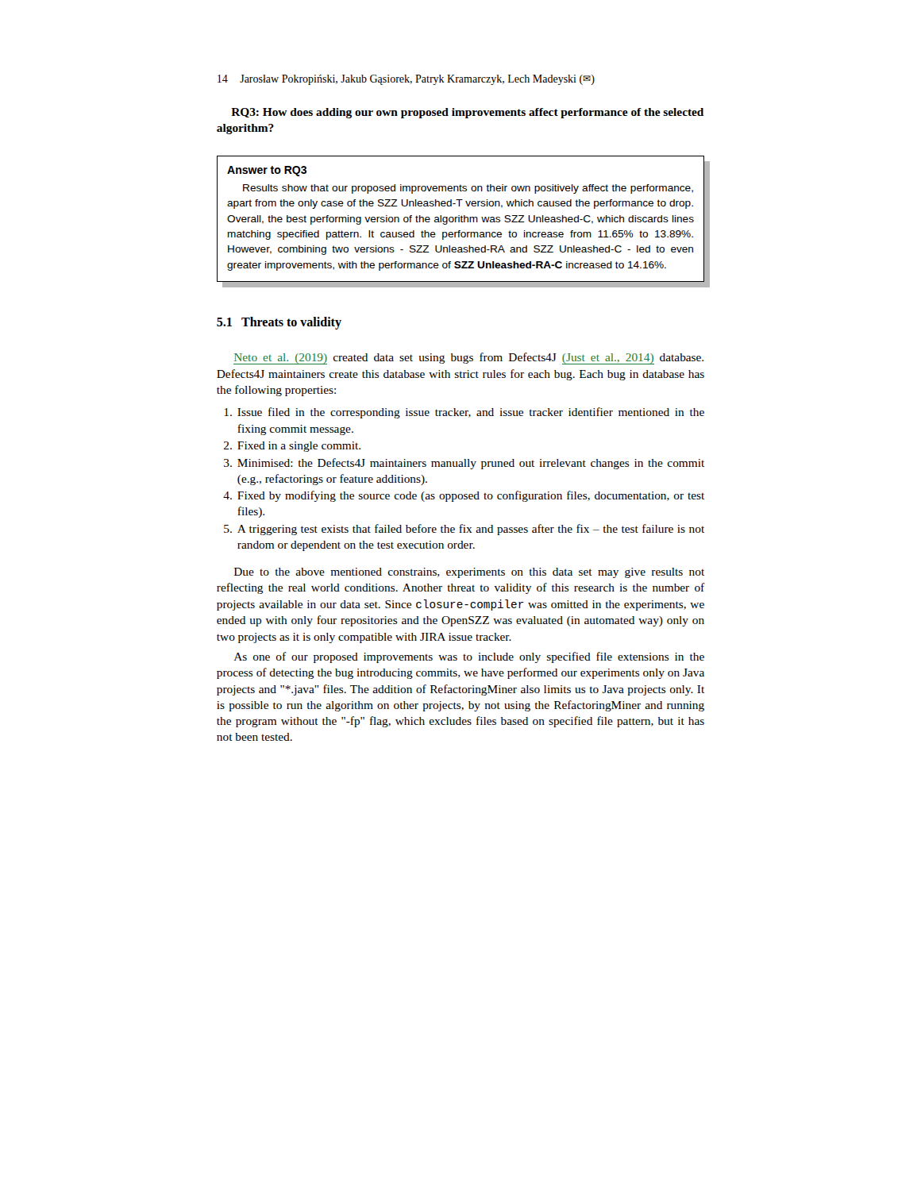14
Jarosław Pokropiński, Jakub Gąsiorek, Patryk Kramarczyk, Lech Madeyski (✉)
RQ3: How does adding our own proposed improvements affect performance of the selected algorithm?
Answer to RQ3
Results show that our proposed improvements on their own positively affect the performance, apart from the only case of the SZZ Unleashed-T version, which caused the performance to drop. Overall, the best performing version of the algorithm was SZZ Unleashed-C, which discards lines matching specified pattern. It caused the performance to increase from 11.65% to 13.89%. However, combining two versions - SZZ Unleashed-RA and SZZ Unleashed-C - led to even greater improvements, with the performance of SZZ Unleashed-RA-C increased to 14.16%.
5.1 Threats to validity
Neto et al. (2019) created data set using bugs from Defects4J (Just et al., 2014) database. Defects4J maintainers create this database with strict rules for each bug. Each bug in database has the following properties:
Issue filed in the corresponding issue tracker, and issue tracker identifier mentioned in the fixing commit message.
Fixed in a single commit.
Minimised: the Defects4J maintainers manually pruned out irrelevant changes in the commit (e.g., refactorings or feature additions).
Fixed by modifying the source code (as opposed to configuration files, documentation, or test files).
A triggering test exists that failed before the fix and passes after the fix – the test failure is not random or dependent on the test execution order.
Due to the above mentioned constrains, experiments on this data set may give results not reflecting the real world conditions. Another threat to validity of this research is the number of projects available in our data set. Since closure-compiler was omitted in the experiments, we ended up with only four repositories and the OpenSZZ was evaluated (in automated way) only on two projects as it is only compatible with JIRA issue tracker.
As one of our proposed improvements was to include only specified file extensions in the process of detecting the bug introducing commits, we have performed our experiments only on Java projects and "*.java" files. The addition of RefactoringMiner also limits us to Java projects only. It is possible to run the algorithm on other projects, by not using the RefactoringMiner and running the program without the "-fp" flag, which excludes files based on specified file pattern, but it has not been tested.